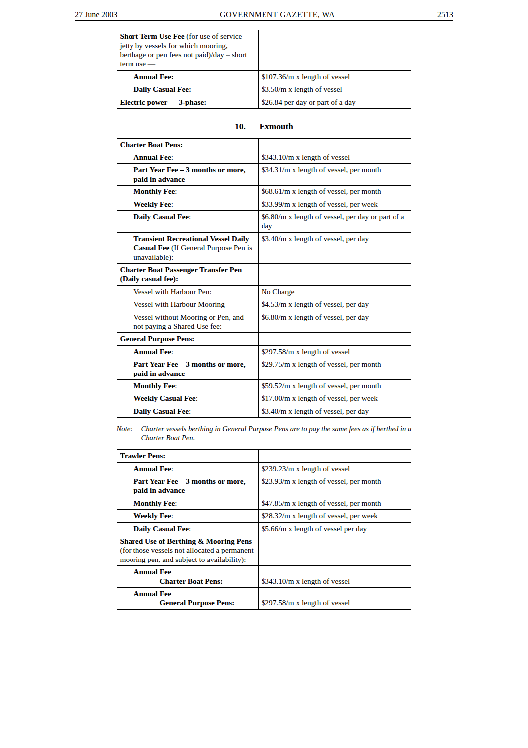27 June 2003
GOVERNMENT GAZETTE, WA
2513
| Short Term Use Fee (for use of service jetty by vessels for which mooring, berthage or pen fees not paid)/day – short term use — | |
| Annual Fee: | $107.36/m x length of vessel |
| Daily Casual Fee: | $3.50/m x length of vessel |
| Electric power — 3-phase: | $26.84 per day or part of a day |
10. Exmouth
| Charter Boat Pens: | |
| Annual Fee : | $343.10/m x length of vessel |
| Part Year Fee – 3 months or more, paid in advance | $34.31/m x length of vessel, per month |
| Monthly Fee : | $68.61/m x length of vessel, per month |
| Weekly Fee : | $33.99/m x length of vessel, per week |
| Daily Casual Fee : | $6.80/m x length of vessel, per day or part of a day |
| Transient Recreational Vessel Daily Casual Fee (If General Purpose Pen is unavailable): | $3.40/m x length of vessel, per day |
| Charter Boat Passenger Transfer Pen (Daily casual fee): | |
| Vessel with Harbour Pen: | No Charge |
| Vessel with Harbour Mooring | $4.53/m x length of vessel, per day |
| Vessel without Mooring or Pen, and not paying a Shared Use fee: | $6.80/m x length of vessel, per day |
| General Purpose Pens: | |
| Annual Fee : | $297.58/m x length of vessel |
| Part Year Fee – 3 months or more, paid in advance | $29.75/m x length of vessel, per month |
| Monthly Fee : | $59.52/m x length of vessel, per month |
| Weekly Casual Fee : | $17.00/m x length of vessel, per week |
| Daily Casual Fee : | $3.40/m x length of vessel, per day |
Note: Charter vessels berthing in General Purpose Pens are to pay the same fees as if berthed in a Charter Boat Pen.
| Trawler Pens: | |
| Annual Fee : | $239.23/m x length of vessel |
| Part Year Fee – 3 months or more, paid in advance | $23.93/m x length of vessel, per month |
| Monthly Fee : | $47.85/m x length of vessel, per month |
| Weekly Fee : | $28.32/m x length of vessel, per week |
| Daily Casual Fee : | $5.66/m x length of vessel per day |
| Shared Use of Berthing & Mooring Pens (for those vessels not allocated a permanent mooring pen, and subject to availability): | |
| Annual Fee Charter Boat Pens: | $343.10/m x length of vessel |
| Annual Fee General Purpose Pens: | $297.58/m x length of vessel |